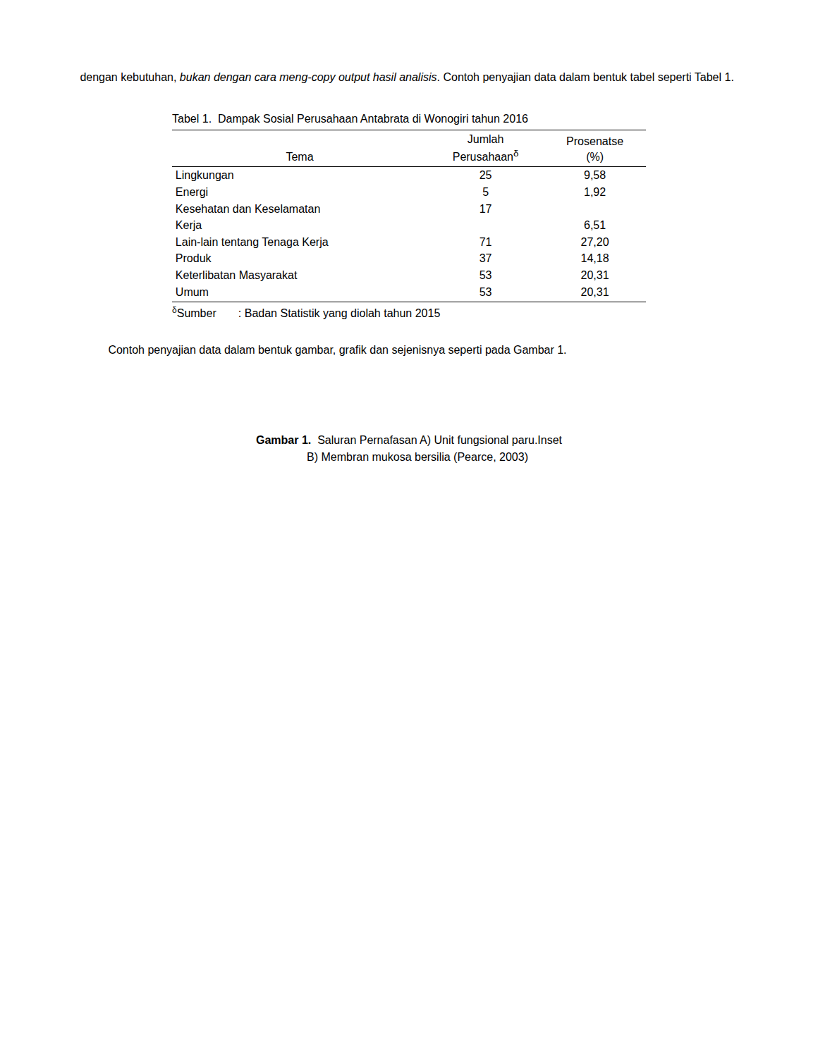dengan kebutuhan, bukan dengan cara meng-copy output hasil analisis. Contoh penyajian data dalam bentuk tabel seperti Tabel 1.
Tabel 1. Dampak Sosial Perusahaan Antabrata di Wonogiri tahun 2016
| Tema | Jumlah Perusahaan δ | Prosenatse (%) |
| --- | --- | --- |
| Lingkungan | 25 | 9,58 |
| Energi | 5 | 1,92 |
| Kesehatan dan Keselamatan Kerja | 17 | 6,51 |
| Lain-lain tentang Tenaga Kerja | 71 | 27,20 |
| Produk | 37 | 14,18 |
| Keterlibatan Masyarakat | 53 | 20,31 |
| Umum | 53 | 20,31 |
δSumber : Badan Statistik yang diolah tahun 2015
Contoh penyajian data dalam bentuk gambar, grafik dan sejenisnya seperti pada Gambar 1.
Gambar 1. Saluran Pernafasan A) Unit fungsional paru.Inset B) Membran mukosa bersilia (Pearce, 2003)